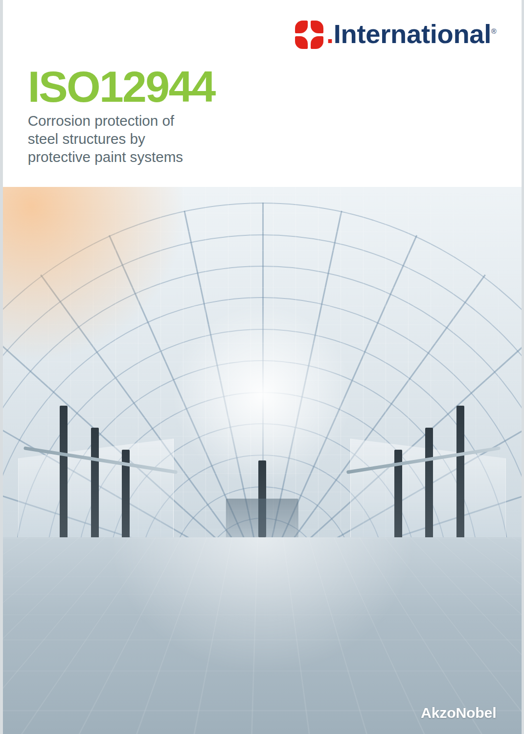. International®
ISO12944
Corrosion protection of steel structures by protective paint systems
AkzoNobel